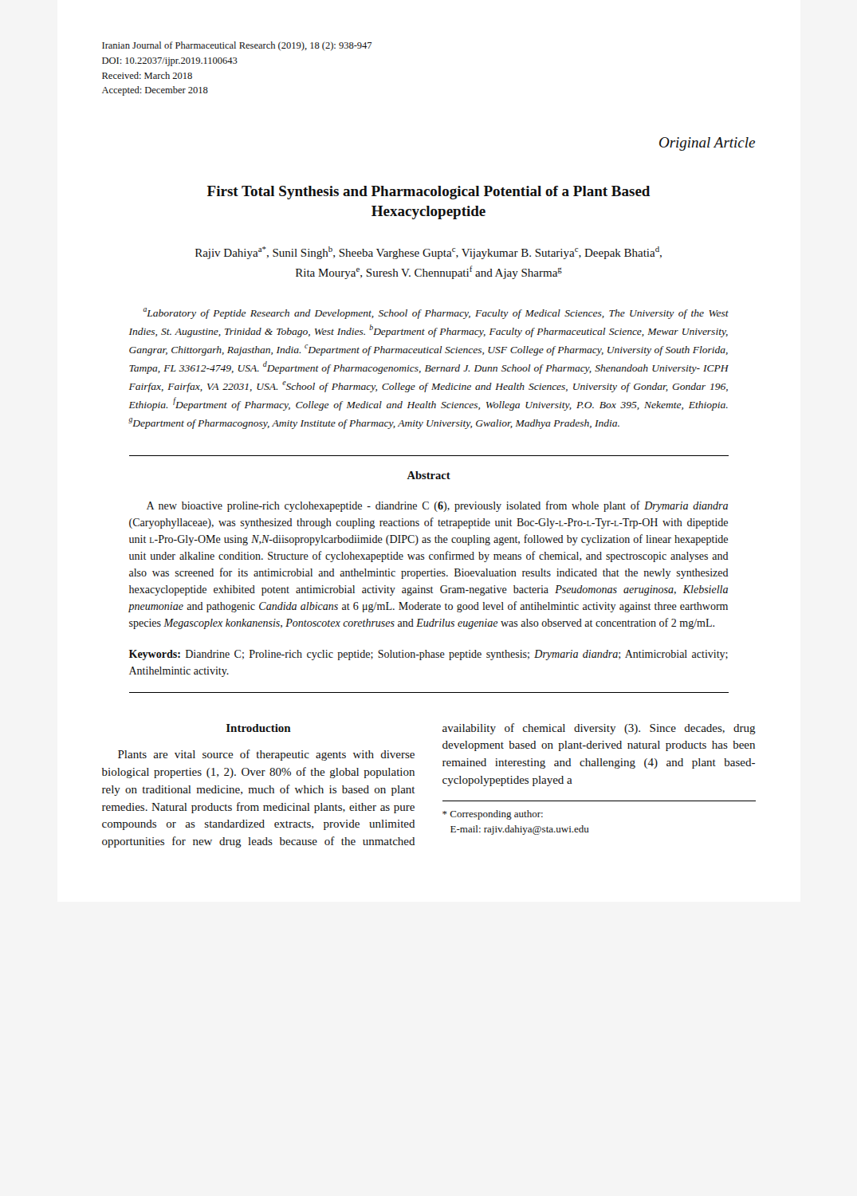Iranian Journal of Pharmaceutical Research (2019), 18 (2): 938-947
DOI: 10.22037/ijpr.2019.1100643
Received: March 2018
Accepted: December 2018
Original Article
First Total Synthesis and Pharmacological Potential of a Plant Based
Hexacyclopeptide
Rajiv Dahiyaa*, Sunil Singhb, Sheeba Varghese Guptac, Vijaykumar B. Sutariyac, Deepak Bhatiad,
Rita Mouryae, Suresh V. Chennupatif and Ajay Sharmag
aLaboratory of Peptide Research and Development, School of Pharmacy, Faculty of Medical Sciences, The University of the West Indies, St. Augustine, Trinidad & Tobago, West Indies. bDepartment of Pharmacy, Faculty of Pharmaceutical Science, Mewar University, Gangrar, Chittorgarh, Rajasthan, India. cDepartment of Pharmaceutical Sciences, USF College of Pharmacy, University of South Florida, Tampa, FL 33612-4749, USA. dDepartment of Pharmacogenomics, Bernard J. Dunn School of Pharmacy, Shenandoah University- ICPH Fairfax, Fairfax, VA 22031, USA. eSchool of Pharmacy, College of Medicine and Health Sciences, University of Gondar, Gondar 196, Ethiopia. fDepartment of Pharmacy, College of Medical and Health Sciences, Wollega University, P.O. Box 395, Nekemte, Ethiopia. gDepartment of Pharmacognosy, Amity Institute of Pharmacy, Amity University, Gwalior, Madhya Pradesh, India.
Abstract
A new bioactive proline-rich cyclohexapeptide - diandrine C (6), previously isolated from whole plant of Drymaria diandra (Caryophyllaceae), was synthesized through coupling reactions of tetrapeptide unit Boc-Gly-l-Pro-l-Tyr-l-Trp-OH with dipeptide unit l-Pro-Gly-OMe using N,N-diisopropylcarbodiimide (DIPC) as the coupling agent, followed by cyclization of linear hexapeptide unit under alkaline condition. Structure of cyclohexapeptide was confirmed by means of chemical, and spectroscopic analyses and also was screened for its antimicrobial and anthelmintic properties. Bioevaluation results indicated that the newly synthesized hexacyclopeptide exhibited potent antimicrobial activity against Gram-negative bacteria Pseudomonas aeruginosa, Klebsiella pneumoniae and pathogenic Candida albicans at 6 μg/mL. Moderate to good level of antihelmintic activity against three earthworm species Megascoplex konkanensis, Pontoscotex corethruses and Eudrilus eugeniae was also observed at concentration of 2 mg/mL.
Keywords: Diandrine C; Proline-rich cyclic peptide; Solution-phase peptide synthesis; Drymaria diandra; Antimicrobial activity; Antihelmintic activity.
Introduction
Plants are vital source of therapeutic agents with diverse biological properties (1, 2). Over 80% of the global population rely on traditional medicine, much of which is based on plant remedies. Natural products from medicinal plants, either as pure compounds or as standardized extracts, provide unlimited opportunities for new drug leads because of the unmatched availability of chemical diversity (3). Since decades, drug development based on plant-derived natural products has been remained interesting and challenging (4) and plant based-cyclopolypeptides played a
* Corresponding author:
E-mail: rajiv.dahiya@sta.uwi.edu